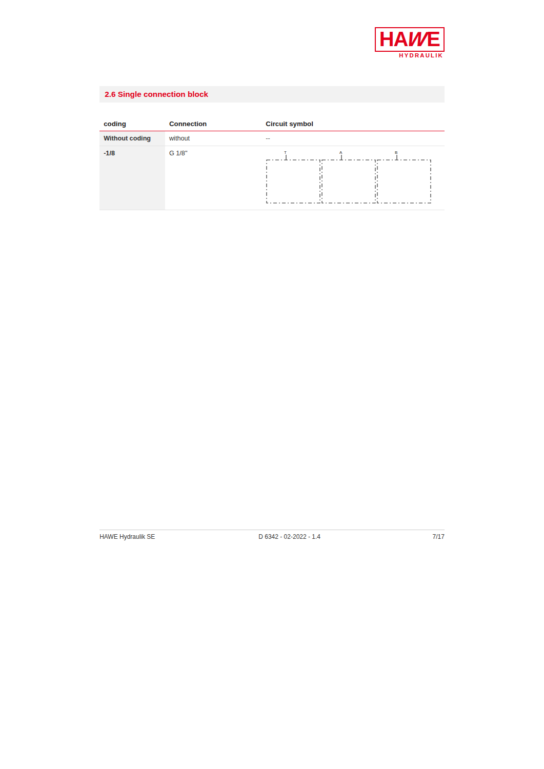HAWE
HYDRAULIK
2.6 Single connection block
| coding | Connection | Circuit symbol |
| --- | --- | --- |
| Without coding | without | -- |
| -1/8 | G 1/8" | T A B |
HAWE Hydraulik SE
D 6342 - 02-2022 - 1.4
7/17